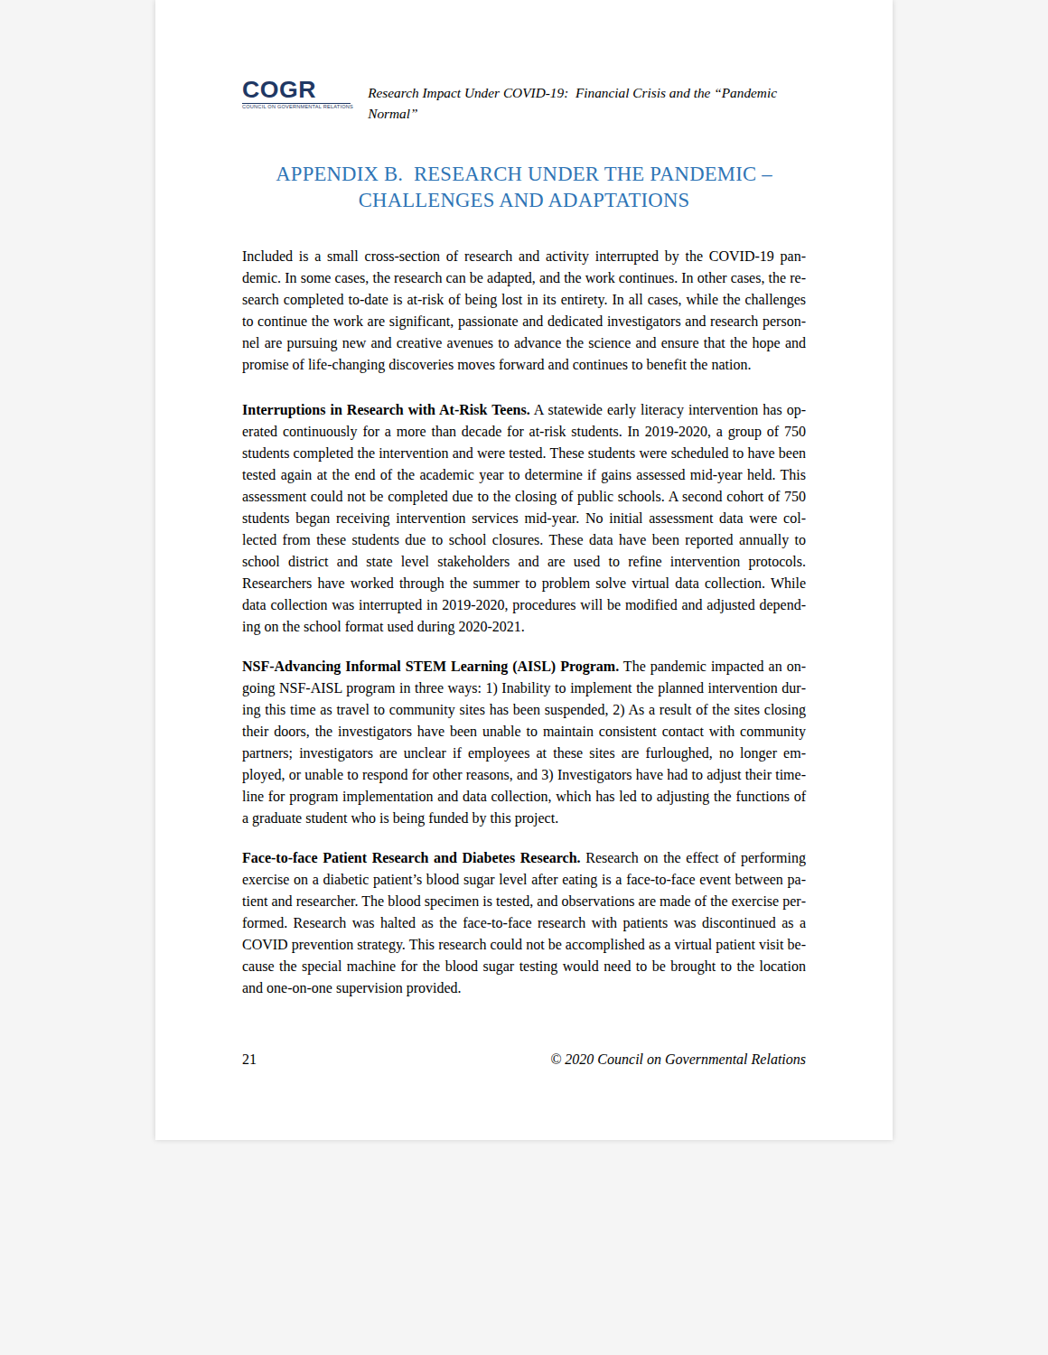COGR COUNCIL ON GOVERNMENTAL RELATIONS
Research Impact Under COVID-19: Financial Crisis and the “Pandemic Normal”
APPENDIX B. RESEARCH UNDER THE PANDEMIC – CHALLENGES AND ADAPTATIONS
Included is a small cross-section of research and activity interrupted by the COVID-19 pandemic. In some cases, the research can be adapted, and the work continues. In other cases, the research completed to-date is at-risk of being lost in its entirety. In all cases, while the challenges to continue the work are significant, passionate and dedicated investigators and research personnel are pursuing new and creative avenues to advance the science and ensure that the hope and promise of life-changing discoveries moves forward and continues to benefit the nation.
Interruptions in Research with At-Risk Teens. A statewide early literacy intervention has operated continuously for a more than decade for at-risk students. In 2019-2020, a group of 750 students completed the intervention and were tested. These students were scheduled to have been tested again at the end of the academic year to determine if gains assessed mid-year held. This assessment could not be completed due to the closing of public schools. A second cohort of 750 students began receiving intervention services mid-year. No initial assessment data were collected from these students due to school closures. These data have been reported annually to school district and state level stakeholders and are used to refine intervention protocols. Researchers have worked through the summer to problem solve virtual data collection. While data collection was interrupted in 2019-2020, procedures will be modified and adjusted depending on the school format used during 2020-2021.
NSF-Advancing Informal STEM Learning (AISL) Program. The pandemic impacted an ongoing NSF-AISL program in three ways: 1) Inability to implement the planned intervention during this time as travel to community sites has been suspended, 2) As a result of the sites closing their doors, the investigators have been unable to maintain consistent contact with community partners; investigators are unclear if employees at these sites are furloughed, no longer employed, or unable to respond for other reasons, and 3) Investigators have had to adjust their timeline for program implementation and data collection, which has led to adjusting the functions of a graduate student who is being funded by this project.
Face-to-face Patient Research and Diabetes Research. Research on the effect of performing exercise on a diabetic patient’s blood sugar level after eating is a face-to-face event between patient and researcher. The blood specimen is tested, and observations are made of the exercise performed. Research was halted as the face-to-face research with patients was discontinued as a COVID prevention strategy. This research could not be accomplished as a virtual patient visit because the special machine for the blood sugar testing would need to be brought to the location and one-on-one supervision provided.
21 © 2020 Council on Governmental Relations